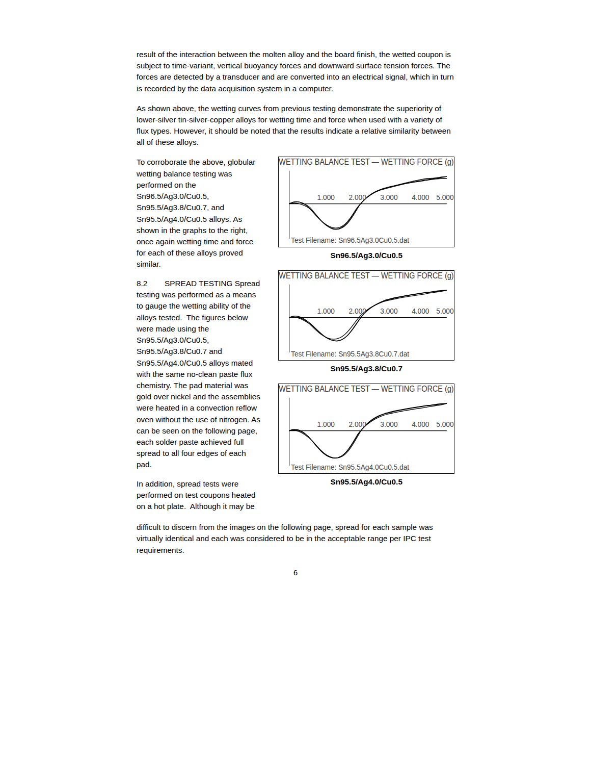result of the interaction between the molten alloy and the board finish, the wetted coupon is subject to time-variant, vertical buoyancy forces and downward surface tension forces. The forces are detected by a transducer and are converted into an electrical signal, which in turn is recorded by the data acquisition system in a computer.
As shown above, the wetting curves from previous testing demonstrate the superiority of lower-silver tin-silver-copper alloys for wetting time and force when used with a variety of flux types. However, it should be noted that the results indicate a relative similarity between all of these alloys.
To corroborate the above, globular wetting balance testing was performed on the Sn96.5/Ag3.0/Cu0.5, Sn95.5/Ag3.8/Cu0.7, and Sn95.5/Ag4.0/Cu0.5 alloys. As shown in the graphs to the right, once again wetting time and force for each of these alloys proved similar.
8.2 SPREAD TESTING Spread testing was performed as a means to gauge the wetting ability of the alloys tested. The figures below were made using the Sn95.5/Ag3.0/Cu0.5, Sn95.5/Ag3.8/Cu0.7 and Sn95.5/Ag4.0/Cu0.5 alloys mated with the same no-clean paste flux chemistry. The pad material was gold over nickel and the assemblies were heated in a convection reflow oven without the use of nitrogen. As can be seen on the following page, each solder paste achieved full spread to all four edges of each pad.
In addition, spread tests were performed on test coupons heated on a hot plate. Although it may be
GLOBULAR WETTING BALANCE TEST — WETTING FORCE (g) / TIME (sec) 1.000 2.000 3.000 4.000 5.000 Test Filename: Sn96.5Ag3.0Cu0.5.dat
Sn96.5/Ag3.0/Cu0.5
GLOBULAR WETTING BALANCE TEST — WETTING FORCE (g) / TIME (sec) 1.000 2.000 3.000 4.000 5.000 Test Filename: Sn95.5Ag3.8Cu0.7.dat
Sn95.5/Ag3.8/Cu0.7
GLOBULAR WETTING BALANCE TEST — WETTING FORCE (g) / TIME (sec) 1.000 2.000 3.000 4.000 5.000 Test Filename: Sn95.5Ag4.0Cu0.5.dat
Sn95.5/Ag4.0/Cu0.5
difficult to discern from the images on the following page, spread for each sample was virtually identical and each was considered to be in the acceptable range per IPC test requirements.
6